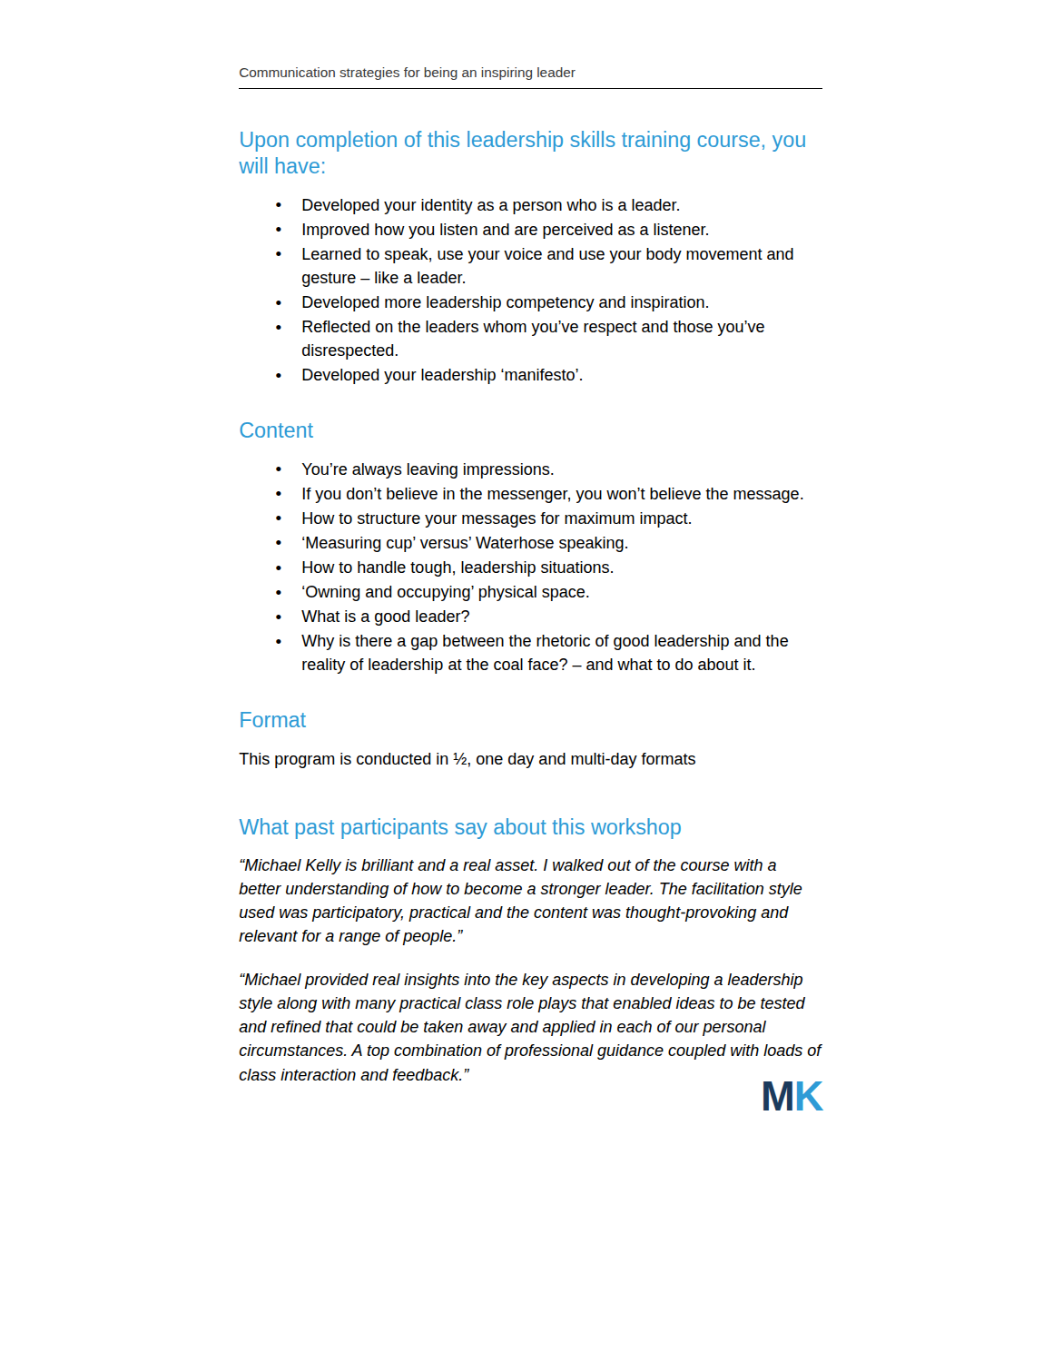Communication strategies for being an inspiring leader
Upon completion of this leadership skills training course, you will have:
Developed your identity as a person who is a leader.
Improved how you listen and are perceived as a listener.
Learned to speak, use your voice and use your body movement and gesture – like a leader.
Developed more leadership competency and inspiration.
Reflected on the leaders whom you’ve respect and those you’ve disrespected.
Developed your leadership ‘manifesto’.
Content
You’re always leaving impressions.
If you don’t believe in the messenger, you won’t believe the message.
How to structure your messages for maximum impact.
‘Measuring cup’ versus’ Waterhose speaking.
How to handle tough, leadership situations.
‘Owning and occupying’ physical space.
What is a good leader?
Why is there a gap between the rhetoric of good leadership and the reality of leadership at the coal face? – and what to do about it.
Format
This program is conducted in ½, one day and multi-day formats
What past participants say about this workshop
“Michael Kelly is brilliant and a real asset. I walked out of the course with a better understanding of how to become a stronger leader. The facilitation style used was participatory, practical and the content was thought-provoking and relevant for a range of people.”
“Michael provided real insights into the key aspects in developing a leadership style along with many practical class role plays that enabled ideas to be tested and refined that could be taken away and applied in each of our personal circumstances. A top combination of professional guidance coupled with loads of class interaction and feedback.”
MK